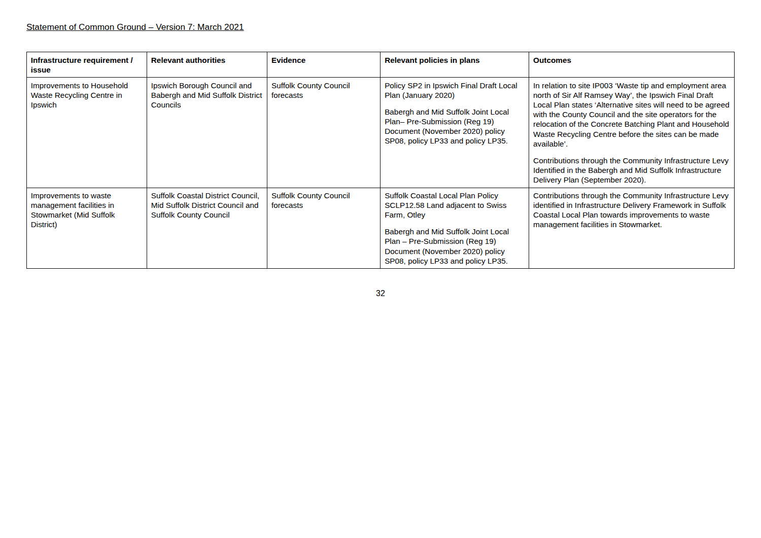Statement of Common Ground – Version 7: March 2021
| Infrastructure requirement / issue | Relevant authorities | Evidence | Relevant policies in plans | Outcomes |
| --- | --- | --- | --- | --- |
| Improvements to Household Waste Recycling Centre in Ipswich | Ipswich Borough Council and Babergh and Mid Suffolk District Councils | Suffolk County Council forecasts | Policy SP2 in Ipswich Final Draft Local Plan (January 2020) Babergh and Mid Suffolk Joint Local Plan– Pre-Submission (Reg 19) Document (November 2020) policy SP08, policy LP33 and policy LP35. | In relation to site IP003 ‘Waste tip and employment area north of Sir Alf Ramsey Way’, the Ipswich Final Draft Local Plan states ‘Alternative sites will need to be agreed with the County Council and the site operators for the relocation of the Concrete Batching Plant and Household Waste Recycling Centre before the sites can be made available’. Contributions through the Community Infrastructure Levy Identified in the Babergh and Mid Suffolk Infrastructure Delivery Plan (September 2020). |
| Improvements to waste management facilities in Stowmarket (Mid Suffolk District) | Suffolk Coastal District Council, Mid Suffolk District Council and Suffolk County Council | Suffolk County Council forecasts | Suffolk Coastal Local Plan Policy SCLP12.58 Land adjacent to Swiss Farm, Otley Babergh and Mid Suffolk Joint Local Plan – Pre-Submission (Reg 19) Document (November 2020) policy SP08, policy LP33 and policy LP35. | Contributions through the Community Infrastructure Levy identified in Infrastructure Delivery Framework in Suffolk Coastal Local Plan towards improvements to waste management facilities in Stowmarket. |
32